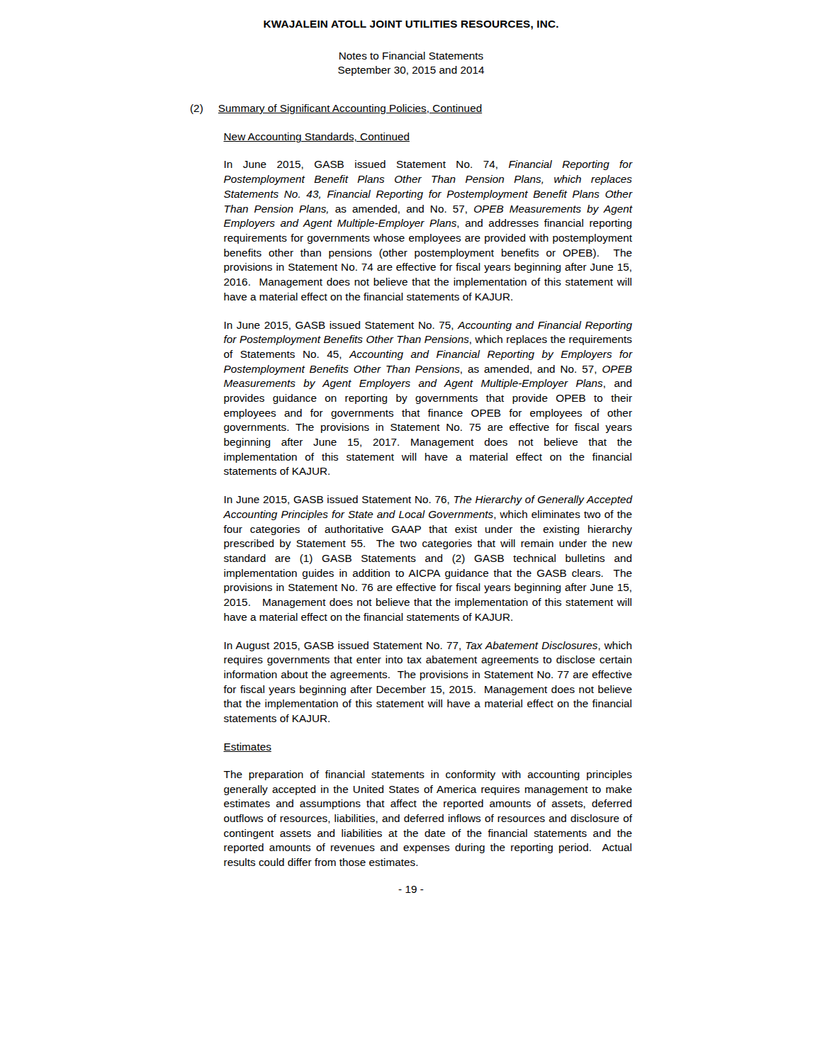KWAJALEIN ATOLL JOINT UTILITIES RESOURCES, INC.
Notes to Financial Statements
September 30, 2015 and 2014
(2) Summary of Significant Accounting Policies, Continued
New Accounting Standards, Continued
In June 2015, GASB issued Statement No. 74, Financial Reporting for Postemployment Benefit Plans Other Than Pension Plans, which replaces Statements No. 43, Financial Reporting for Postemployment Benefit Plans Other Than Pension Plans, as amended, and No. 57, OPEB Measurements by Agent Employers and Agent Multiple-Employer Plans, and addresses financial reporting requirements for governments whose employees are provided with postemployment benefits other than pensions (other postemployment benefits or OPEB). The provisions in Statement No. 74 are effective for fiscal years beginning after June 15, 2016. Management does not believe that the implementation of this statement will have a material effect on the financial statements of KAJUR.
In June 2015, GASB issued Statement No. 75, Accounting and Financial Reporting for Postemployment Benefits Other Than Pensions, which replaces the requirements of Statements No. 45, Accounting and Financial Reporting by Employers for Postemployment Benefits Other Than Pensions, as amended, and No. 57, OPEB Measurements by Agent Employers and Agent Multiple-Employer Plans, and provides guidance on reporting by governments that provide OPEB to their employees and for governments that finance OPEB for employees of other governments. The provisions in Statement No. 75 are effective for fiscal years beginning after June 15, 2017. Management does not believe that the implementation of this statement will have a material effect on the financial statements of KAJUR.
In June 2015, GASB issued Statement No. 76, The Hierarchy of Generally Accepted Accounting Principles for State and Local Governments, which eliminates two of the four categories of authoritative GAAP that exist under the existing hierarchy prescribed by Statement 55. The two categories that will remain under the new standard are (1) GASB Statements and (2) GASB technical bulletins and implementation guides in addition to AICPA guidance that the GASB clears. The provisions in Statement No. 76 are effective for fiscal years beginning after June 15, 2015. Management does not believe that the implementation of this statement will have a material effect on the financial statements of KAJUR.
In August 2015, GASB issued Statement No. 77, Tax Abatement Disclosures, which requires governments that enter into tax abatement agreements to disclose certain information about the agreements. The provisions in Statement No. 77 are effective for fiscal years beginning after December 15, 2015. Management does not believe that the implementation of this statement will have a material effect on the financial statements of KAJUR.
Estimates
The preparation of financial statements in conformity with accounting principles generally accepted in the United States of America requires management to make estimates and assumptions that affect the reported amounts of assets, deferred outflows of resources, liabilities, and deferred inflows of resources and disclosure of contingent assets and liabilities at the date of the financial statements and the reported amounts of revenues and expenses during the reporting period. Actual results could differ from those estimates.
- 19 -